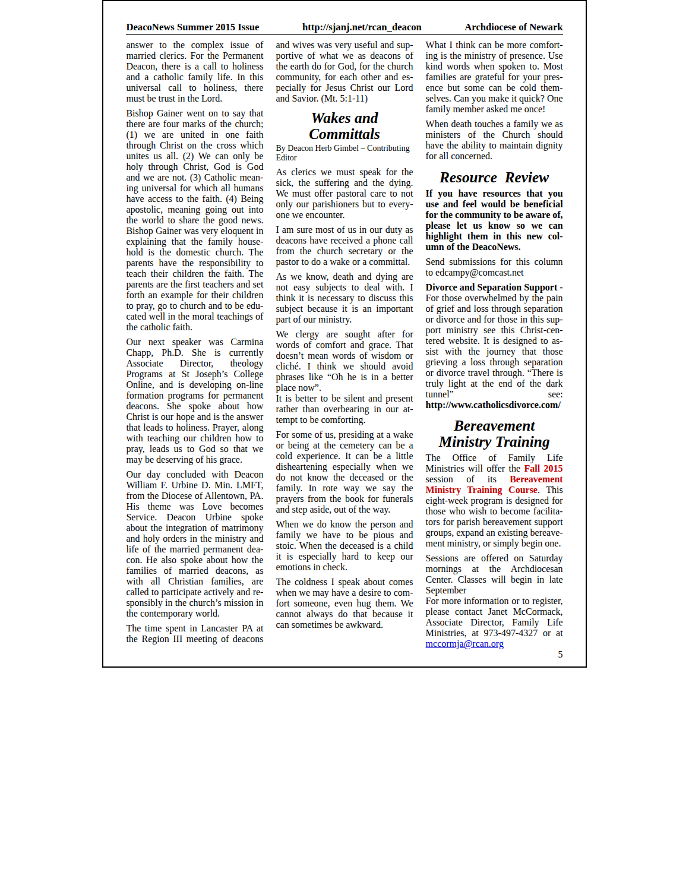DeacoNews Summer 2015 Issue http://sjanj.net/rcan_deacon Archdiocese of Newark
answer to the complex issue of married clerics. For the Permanent Deacon, there is a call to holiness and a catholic family life. In this universal call to holiness, there must be trust in the Lord.
Bishop Gainer went on to say that there are four marks of the church; (1) we are united in one faith through Christ on the cross which unites us all. (2) We can only be holy through Christ, God is God and we are not. (3) Catholic meaning universal for which all humans have access to the faith. (4) Being apostolic, meaning going out into the world to share the good news. Bishop Gainer was very eloquent in explaining that the family household is the domestic church. The parents have the responsibility to teach their children the faith. The parents are the first teachers and set forth an example for their children to pray, go to church and to be educated well in the moral teachings of the catholic faith.
Our next speaker was Carmina Chapp, Ph.D. She is currently Associate Director, theology Programs at St Joseph’s College Online, and is developing on-line formation programs for permanent deacons. She spoke about how Christ is our hope and is the answer that leads to holiness. Prayer, along with teaching our children how to pray, leads us to God so that we may be deserving of his grace.
Our day concluded with Deacon William F. Urbine D. Min. LMFT, from the Diocese of Allentown, PA. His theme was Love becomes Service. Deacon Urbine spoke about the integration of matrimony and holy orders in the ministry and life of the married permanent deacon. He also spoke about how the families of married deacons, as with all Christian families, are called to participate actively and responsibly in the church’s mission in the contemporary world.
The time spent in Lancaster PA at the Region III meeting of deacons and wives was very useful and supportive of what we as deacons of the earth do for God, for the church community, for each other and especially for Jesus Christ our Lord and Savior. (Mt. 5:1-11)
Wakes and Committals
By Deacon Herb Gimbel – Contributing Editor
As clerics we must speak for the sick, the suffering and the dying. We must offer pastoral care to not only our parishioners but to everyone we encounter.
I am sure most of us in our duty as deacons have received a phone call from the church secretary or the pastor to do a wake or a committal.
As we know, death and dying are not easy subjects to deal with. I think it is necessary to discuss this subject because it is an important part of our ministry.
We clergy are sought after for words of comfort and grace. That doesn’t mean words of wisdom or cliché. I think we should avoid phrases like “Oh he is in a better place now”.
It is better to be silent and present rather than overbearing in our attempt to be comforting.
For some of us, presiding at a wake or being at the cemetery can be a cold experience. It can be a little disheartening especially when we do not know the deceased or the family. In rote way we say the prayers from the book for funerals and step aside, out of the way.
When we do know the person and family we have to be pious and stoic. When the deceased is a child it is especially hard to keep our emotions in check.
The coldness I speak about comes when we may have a desire to comfort someone, even hug them. We cannot always do that because it can sometimes be awkward.
What I think can be more comforting is the ministry of presence. Use kind words when spoken to. Most families are grateful for your presence but some can be cold themselves. Can you make it quick? One family member asked me once!
When death touches a family we as ministers of the Church should have the ability to maintain dignity for all concerned.
Resource Review
If you have resources that you use and feel would be beneficial for the community to be aware of, please let us know so we can highlight them in this new column of the DeacoNews.
Send submissions for this column to edcampy@comcast.net
Divorce and Separation Support - For those overwhelmed by the pain of grief and loss through separation or divorce and for those in this support ministry see this Christ-centered website. It is designed to assist with the journey that those grieving a loss through separation or divorce travel through. “There is truly light at the end of the dark tunnel” see: http://www.catholicsdivorce.com/
Bereavement Ministry Training
The Office of Family Life Ministries will offer the Fall 2015 session of its Bereavement Ministry Training Course. This eight-week program is designed for those who wish to become facilitators for parish bereavement support groups, expand an existing bereavement ministry, or simply begin one.
Sessions are offered on Saturday mornings at the Archdiocesan Center. Classes will begin in late September
For more information or to register, please contact Janet McCormack, Associate Director, Family Life Ministries, at 973-497-4327 or at mccormja@rcan.org
5